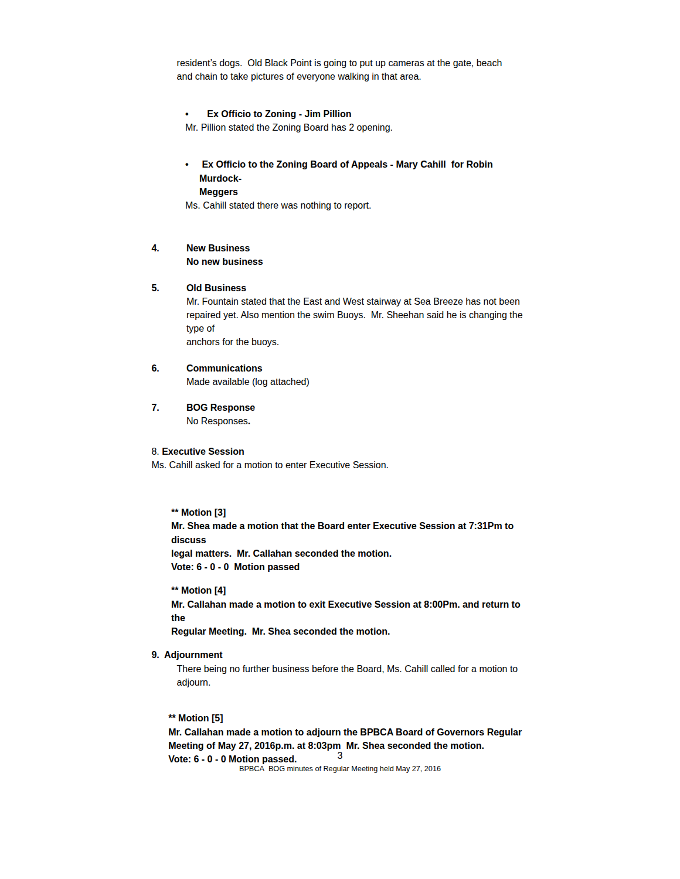resident’s dogs. Old Black Point is going to put up cameras at the gate, beach
and chain to take pictures of everyone walking in that area.
• Ex Officio to Zoning - Jim Pillion
Mr. Pillion stated the Zoning Board has 2 opening.
• Ex Officio to the Zoning Board of Appeals - Mary Cahill for Robin Murdock-
Meggers
Ms. Cahill stated there was nothing to report.
4.
New Business
No new business
5.
Old Business
Mr. Fountain stated that the East and West stairway at Sea Breeze has not been
repaired yet. Also mention the swim Buoys. Mr. Sheehan said he is changing the type of
anchors for the buoys.
6.
Communications
Made available (log attached)
7.
BOG Response
No Responses.
8. Executive Session
Ms. Cahill asked for a motion to enter Executive Session.
** Motion [3]
Mr. Shea made a motion that the Board enter Executive Session at 7:31Pm to discuss
legal matters. Mr. Callahan seconded the motion.
Vote: 6 - 0 - 0 Motion passed
** Motion [4]
Mr. Callahan made a motion to exit Executive Session at 8:00Pm. and return to the
Regular Meeting. Mr. Shea seconded the motion.
9. Adjournment
There being no further business before the Board, Ms. Cahill called for a motion to adjourn.
** Motion [5]
Mr. Callahan made a motion to adjourn the BPBCA Board of Governors Regular
Meeting of May 27, 2016p.m. at 8:03pm Mr. Shea seconded the motion.
Vote: 6 - 0 - 0 Motion passed.
3
BPBCA BOG minutes of Regular Meeting held May 27, 2016